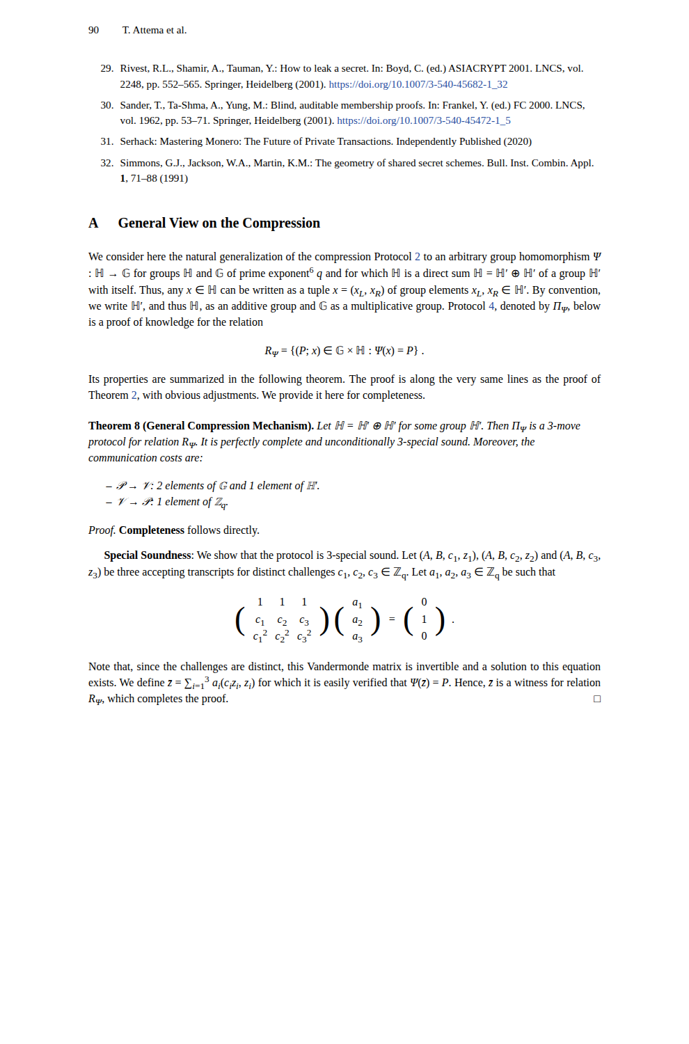90 T. Attema et al.
29. Rivest, R.L., Shamir, A., Tauman, Y.: How to leak a secret. In: Boyd, C. (ed.) ASIACRYPT 2001. LNCS, vol. 2248, pp. 552–565. Springer, Heidelberg (2001). https://doi.org/10.1007/3-540-45682-1_32
30. Sander, T., Ta-Shma, A., Yung, M.: Blind, auditable membership proofs. In: Frankel, Y. (ed.) FC 2000. LNCS, vol. 1962, pp. 53–71. Springer, Heidelberg (2001). https://doi.org/10.1007/3-540-45472-1_5
31. Serhack: Mastering Monero: The Future of Private Transactions. Independently Published (2020)
32. Simmons, G.J., Jackson, W.A., Martin, K.M.: The geometry of shared secret schemes. Bull. Inst. Combin. Appl. 1, 71–88 (1991)
AGeneral View on the Compression
We consider here the natural generalization of the compression Protocol 2 to an arbitrary group homomorphism Ψ : ℍ → 𝔾 for groups ℍ and 𝔾 of prime exponent6 q and for which ℍ is a direct sum ℍ = ℍ′ ⊕ ℍ′ of a group ℍ′ with itself. Thus, any x ∈ ℍ can be written as a tuple x = (xL, xR) of group elements xL, xR ∈ ℍ′. By convention, we write ℍ′, and thus ℍ, as an additive group and 𝔾 as a multiplicative group. Protocol 4, denoted by ΠΨ, below is a proof of knowledge for the relation
RΨ = {(P; x) ∈ 𝔾 × ℍ : Ψ(x) = P} .
Its properties are summarized in the following theorem. The proof is along the very same lines as the proof of Theorem 2, with obvious adjustments. We provide it here for completeness.
Theorem 8 (General Compression Mechanism). Let ℍ = ℍ′ ⊕ ℍ′ for some group ℍ′. Then ΠΨ is a 3-move protocol for relation RΨ. It is perfectly complete and unconditionally 3-special sound. Moreover, the communication costs are:
𝒫 → 𝒱: 2 elements of 𝔾 and 1 element of ℍ′.
𝒱 → 𝒫: 1 element of ℤq.
Proof. Completeness follows directly.
Special Soundness: We show that the protocol is 3-special sound. Let (A, B, c1, z1), (A, B, c2, z2) and (A, B, c3, z3) be three accepting transcripts for distinct challenges c1, c2, c3 ∈ ℤq. Let a1, a2, a3 ∈ ℤq be such that
(
| 1 | 1 | 1 |
| c 1 | c 2 | c 3 |
| c 1 2 | c 2 2 | c 3 2 |
) (
| a 1 |
| a 2 |
| a 3 |
) = (
| 0 |
| 1 |
| 0 |
) .
Note that, since the challenges are distinct, this Vandermonde matrix is invertible and a solution to this equation exists. We define z̄ = ∑i=13 ai(cizi, zi) for which it is easily verified that Ψ(z̄) = P. Hence, z̄ is a witness for relation RΨ, which completes the proof.□